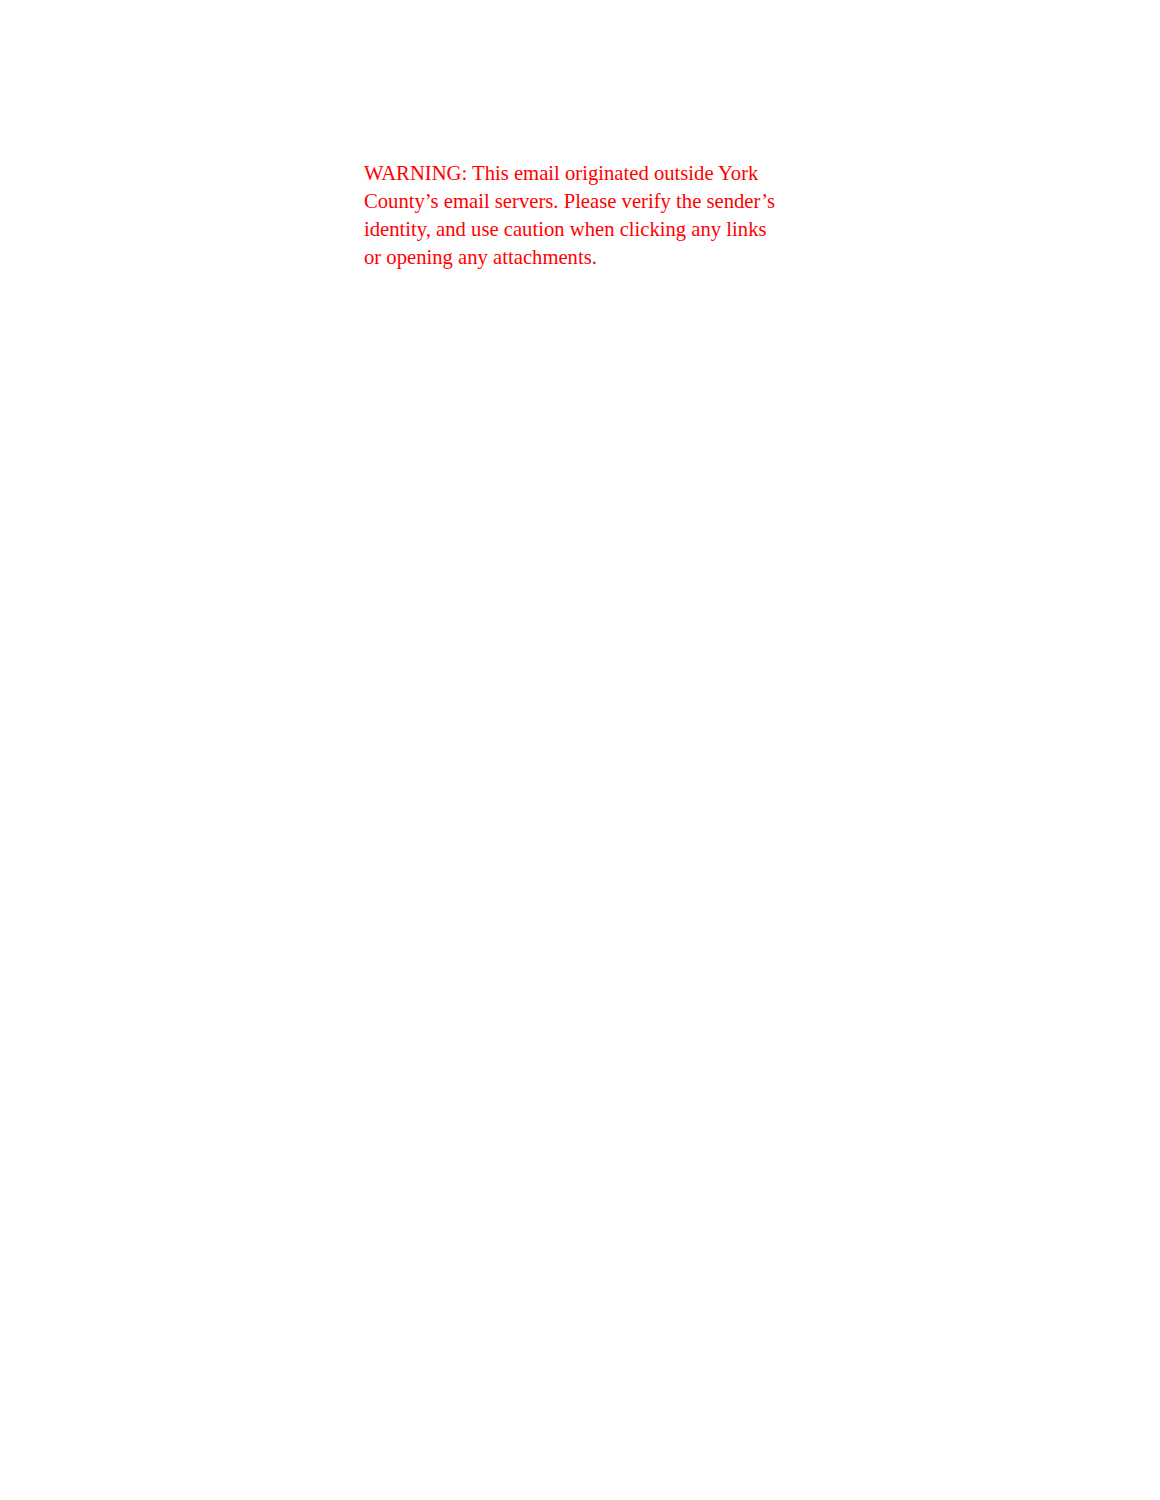WARNING: This email originated outside York County’s email servers. Please verify the sender’s identity, and use caution when clicking any links or opening any attachments.